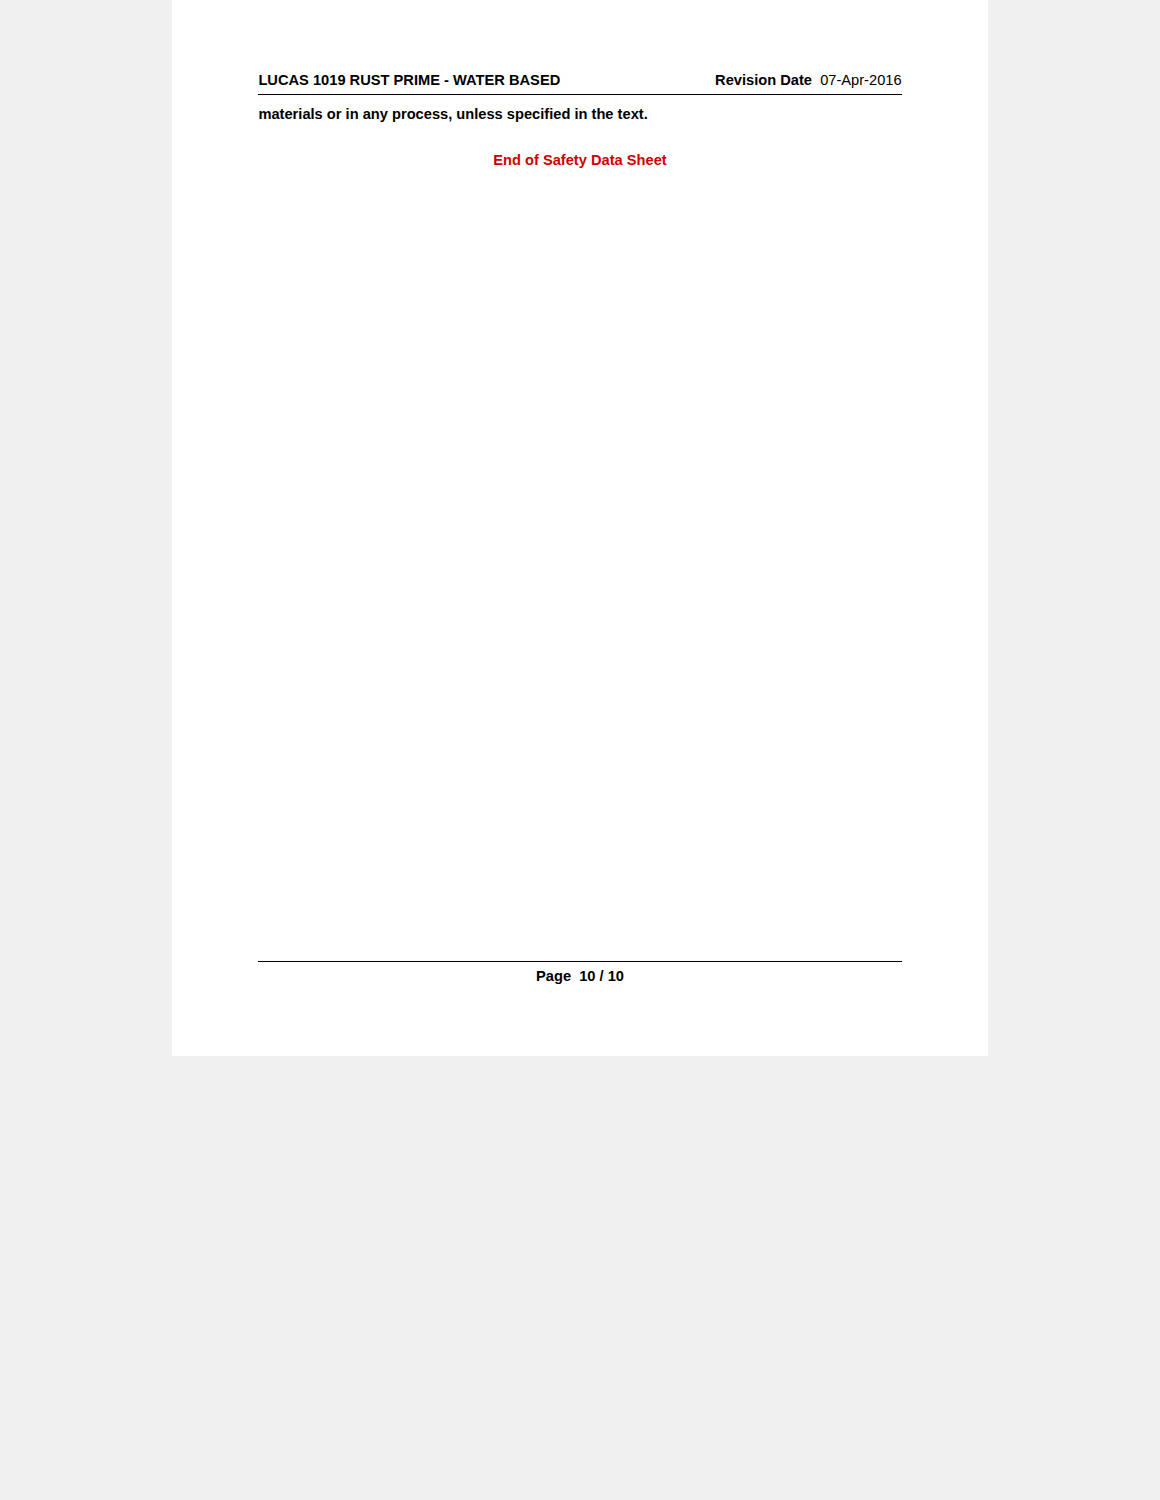LUCAS 1019 RUST PRIME - WATER BASED
Revision Date 07-Apr-2016
materials or in any process, unless specified in the text.
End of Safety Data Sheet
Page 10 / 10